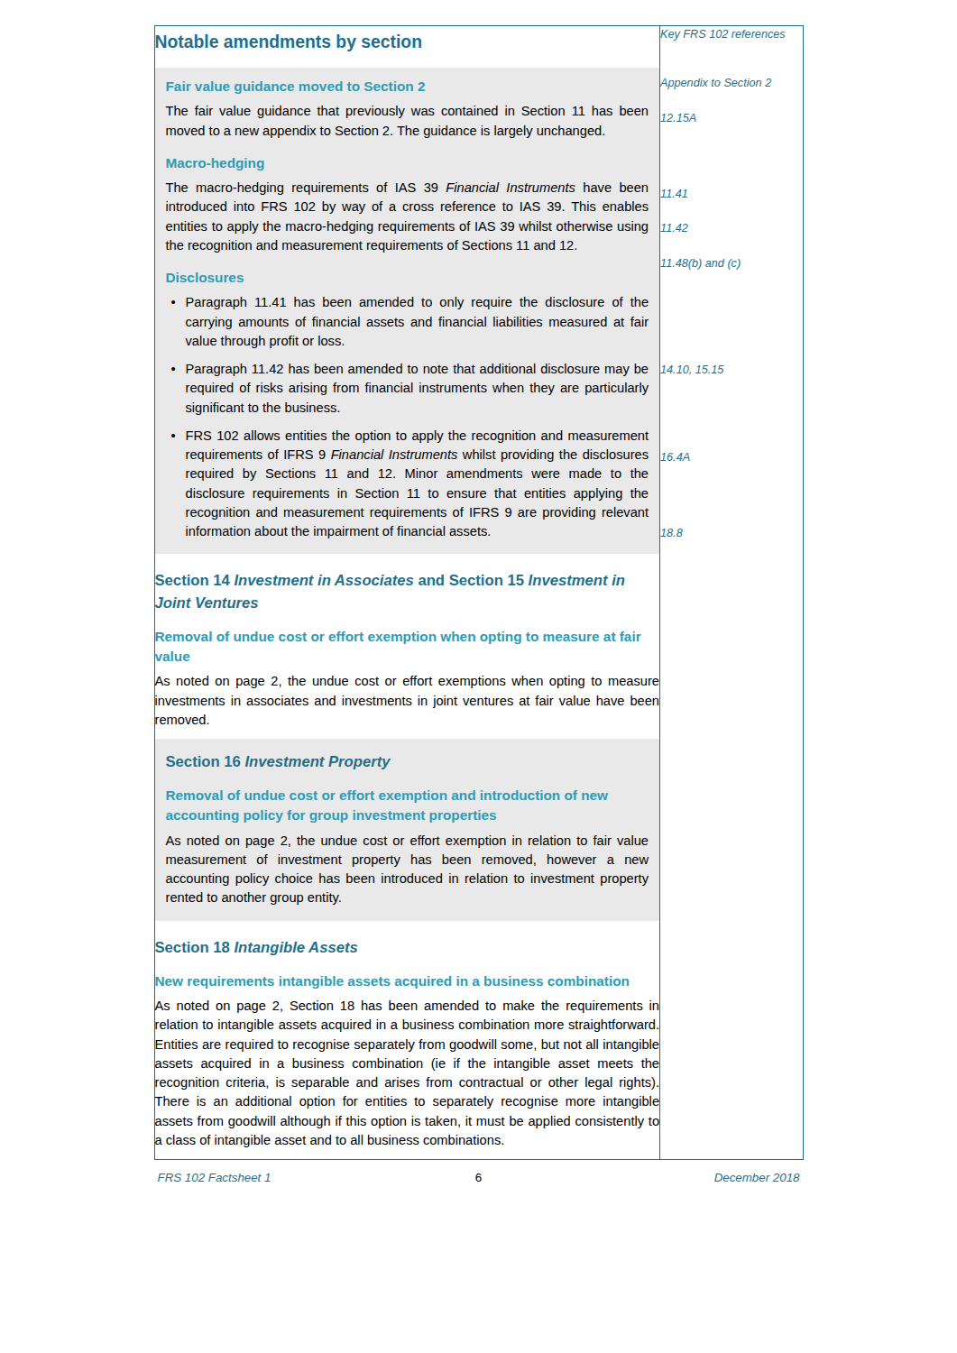| Notable amendments by section Fair value guidance moved to Section 2 The fair value guidance that previously was contained in Section 11 has been moved to a new appendix to Section 2. The guidance is largely unchanged. Macro-hedging The macro-hedging requirements of IAS 39 Financial Instruments have been introduced into FRS 102 by way of a cross reference to IAS 39. This enables entities to apply the macro-hedging requirements of IAS 39 whilst otherwise using the recognition and measurement requirements of Sections 11 and 12. Disclosures Paragraph 11.41 has been amended to only require the disclosure of the carrying amounts of financial assets and financial liabilities measured at fair value through profit or loss. Paragraph 11.42 has been amended to note that additional disclosure may be required of risks arising from financial instruments when they are particularly significant to the business. FRS 102 allows entities the option to apply the recognition and measurement requirements of IFRS 9 Financial Instruments whilst providing the disclosures required by Sections 11 and 12. Minor amendments were made to the disclosure requirements in Section 11 to ensure that entities applying the recognition and measurement requirements of IFRS 9 are providing relevant information about the impairment of financial assets. Section 14 Investment in Associates and Section 15 Investment in Joint Ventures Removal of undue cost or effort exemption when opting to measure at fair value As noted on page 2, the undue cost or effort exemptions when opting to measure investments in associates and investments in joint ventures at fair value have been removed. Section 16 Investment Property Removal of undue cost or effort exemption and introduction of new accounting policy for group investment properties As noted on page 2, the undue cost or effort exemption in relation to fair value measurement of investment property has been removed, however a new accounting policy choice has been introduced in relation to investment property rented to another group entity. Section 18 Intangible Assets New requirements intangible assets acquired in a business combination As noted on page 2, Section 18 has been amended to make the requirements in relation to intangible assets acquired in a business combination more straightforward. Entities are required to recognise separately from goodwill some, but not all intangible assets acquired in a business combination (ie if the intangible asset meets the recognition criteria, is separable and arises from contractual or other legal rights). There is an additional option for entities to separately recognise more intangible assets from goodwill although if this option is taken, it must be applied consistently to a class of intangible asset and to all business combinations. | Key FRS 102 references Appendix to Section 2 12.15A 11.41 11.42 11.48(b) and (c) 14.10, 15.15 16.4A 18.8 |
FRS 102 Factsheet 1
6
December 2018